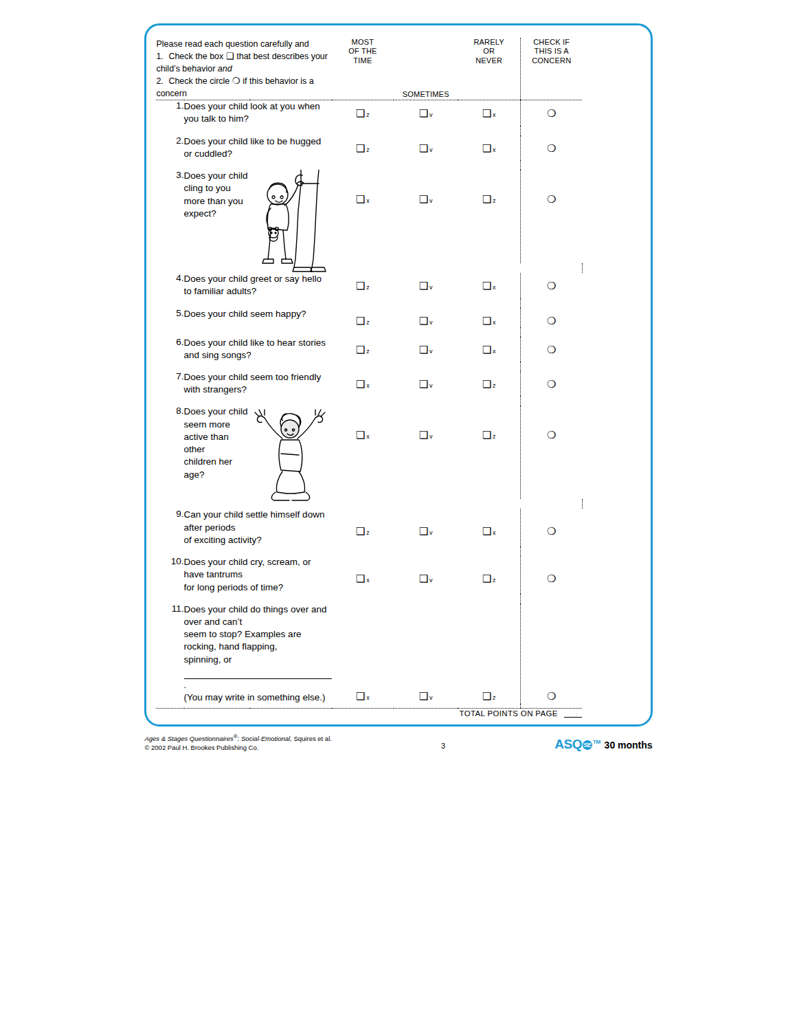| Please read each question carefully and 1. Check the box ❑ that best describes your child’s behavior and 2. Check the circle ❍ if this behavior is a concern | MOST OF THE TIME | SOMETIMES | RARELY OR NEVER | CHECK IF THIS IS A CONCERN |
| 1. | Does your child look at you when you talk to him? | ❑ z | ❑ v | ❑ x | ❍ |
| 2. | Does your child like to be hugged or cuddled? | ❑ z | ❑ v | ❑ x | ❍ |
| 3. | Does your child cling to you more than you expect? | | ❑ x | ❑ v | ❑ z | ❍ |
| 4. | Does your child greet or say hello to familiar adults? | ❑ z | ❑ v | ❑ x | ❍ |
| 5. | Does your child seem happy? | ❑ z | ❑ v | ❑ x | ❍ |
| 6. | Does your child like to hear stories and sing songs? | ❑ z | ❑ v | ❑ x | ❍ |
| 7. | Does your child seem too friendly with strangers? | ❑ x | ❑ v | ❑ z | ❍ |
| 8. | Does your child seem more active than other children her age? | | ❑ x | ❑ v | ❑ z | ❍ |
| 9. | Can your child settle himself down after periods of exciting activity? | ❑ z | ❑ v | ❑ x | ❍ |
| 10. | Does your child cry, scream, or have tantrums for long periods of time? | ❑ x | ❑ v | ❑ z | ❍ |
| 11. | Does your child do things over and over and can’t seem to stop? Examples are rocking, hand flapping, spinning, or . (You may write in something else.) | ❑ x | ❑ v | ❑ z | ❍ |
| TOTAL POINTS ON PAGE |
Ages & Stages Questionnaires®: Social-Emotional, Squires et al.
© 2002 Paul H. Brookes Publishing Co.
3
ASQSE TM 30 months